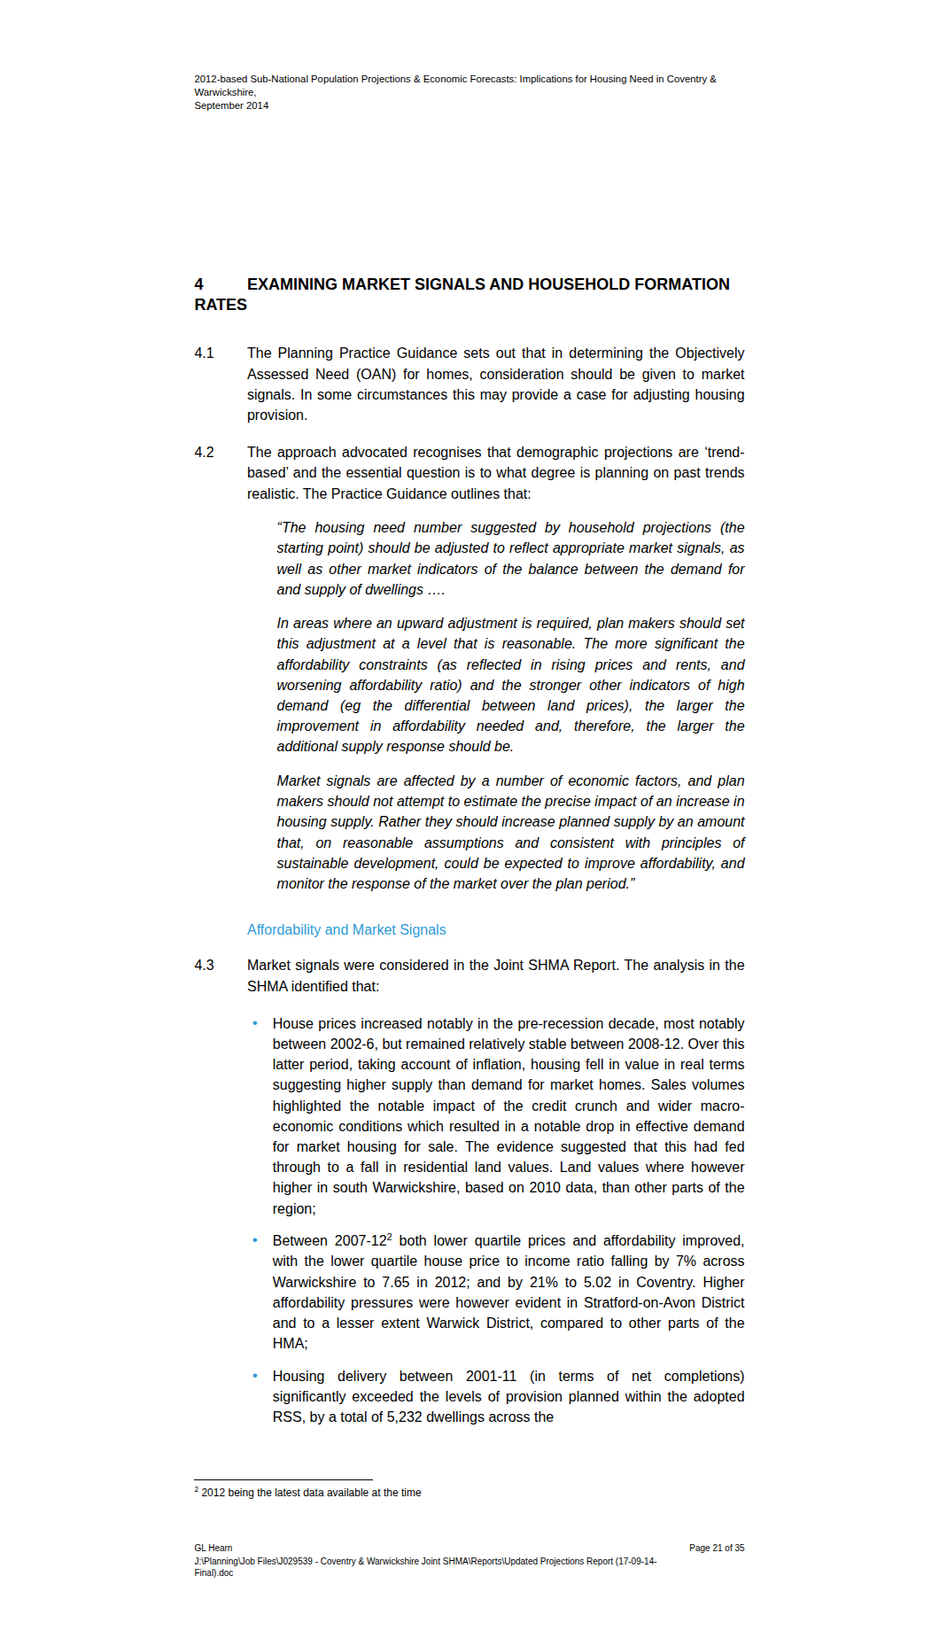2012-based Sub-National Population Projections & Economic Forecasts: Implications for Housing Need in Coventry & Warwickshire,
September 2014
4 EXAMINING MARKET SIGNALS AND HOUSEHOLD FORMATION RATES
4.1 The Planning Practice Guidance sets out that in determining the Objectively Assessed Need (OAN) for homes, consideration should be given to market signals. In some circumstances this may provide a case for adjusting housing provision.
4.2 The approach advocated recognises that demographic projections are ‘trend-based’ and the essential question is to what degree is planning on past trends realistic. The Practice Guidance outlines that:
“The housing need number suggested by household projections (the starting point) should be adjusted to reflect appropriate market signals, as well as other market indicators of the balance between the demand for and supply of dwellings ….
In areas where an upward adjustment is required, plan makers should set this adjustment at a level that is reasonable. The more significant the affordability constraints (as reflected in rising prices and rents, and worsening affordability ratio) and the stronger other indicators of high demand (eg the differential between land prices), the larger the improvement in affordability needed and, therefore, the larger the additional supply response should be.
Market signals are affected by a number of economic factors, and plan makers should not attempt to estimate the precise impact of an increase in housing supply. Rather they should increase planned supply by an amount that, on reasonable assumptions and consistent with principles of sustainable development, could be expected to improve affordability, and monitor the response of the market over the plan period.”
Affordability and Market Signals
4.3 Market signals were considered in the Joint SHMA Report. The analysis in the SHMA identified that:
House prices increased notably in the pre-recession decade, most notably between 2002-6, but remained relatively stable between 2008-12. Over this latter period, taking account of inflation, housing fell in value in real terms suggesting higher supply than demand for market homes. Sales volumes highlighted the notable impact of the credit crunch and wider macro-economic conditions which resulted in a notable drop in effective demand for market housing for sale. The evidence suggested that this had fed through to a fall in residential land values. Land values where however higher in south Warwickshire, based on 2010 data, than other parts of the region;
Between 2007-122 both lower quartile prices and affordability improved, with the lower quartile house price to income ratio falling by 7% across Warwickshire to 7.65 in 2012; and by 21% to 5.02 in Coventry. Higher affordability pressures were however evident in Stratford-on-Avon District and to a lesser extent Warwick District, compared to other parts of the HMA;
Housing delivery between 2001-11 (in terms of net completions) significantly exceeded the levels of provision planned within the adopted RSS, by a total of 5,232 dwellings across the
2 2012 being the latest data available at the time
GL Hearn
J:\Planning\Job Files\J029539 - Coventry & Warwickshire Joint SHMA\Reports\Updated Projections Report (17-09-14-Final).doc
Page 21 of 35